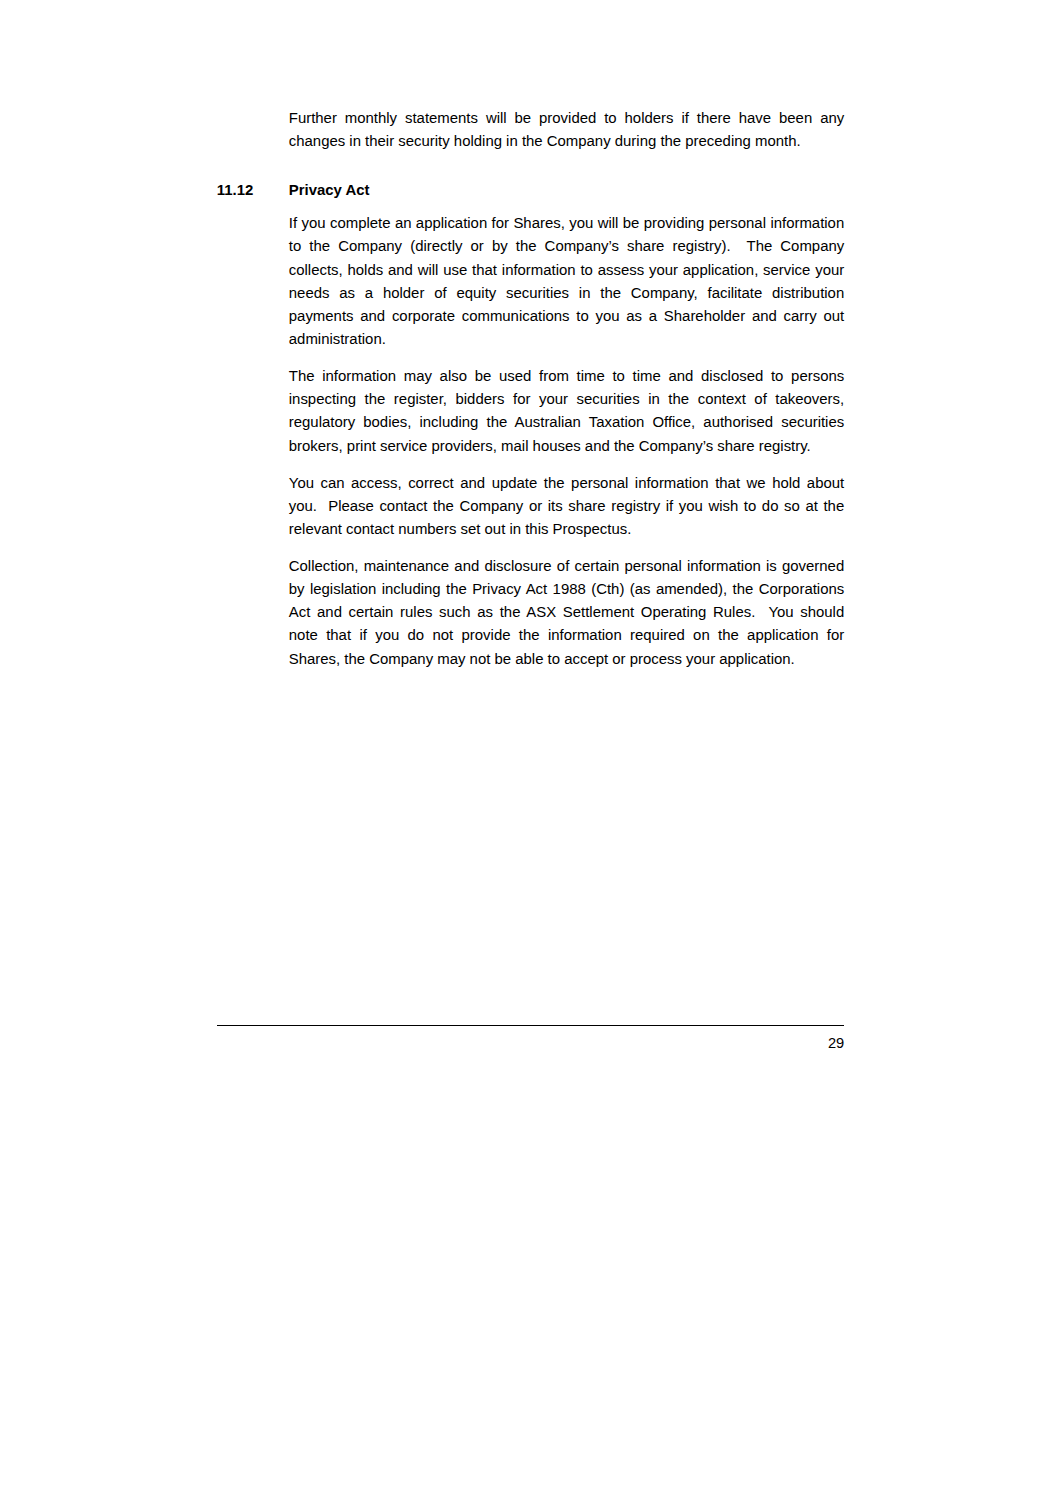Further monthly statements will be provided to holders if there have been any changes in their security holding in the Company during the preceding month.
11.12
Privacy Act
If you complete an application for Shares, you will be providing personal information to the Company (directly or by the Company’s share registry). The Company collects, holds and will use that information to assess your application, service your needs as a holder of equity securities in the Company, facilitate distribution payments and corporate communications to you as a Shareholder and carry out administration.
The information may also be used from time to time and disclosed to persons inspecting the register, bidders for your securities in the context of takeovers, regulatory bodies, including the Australian Taxation Office, authorised securities brokers, print service providers, mail houses and the Company’s share registry.
You can access, correct and update the personal information that we hold about you. Please contact the Company or its share registry if you wish to do so at the relevant contact numbers set out in this Prospectus.
Collection, maintenance and disclosure of certain personal information is governed by legislation including the Privacy Act 1988 (Cth) (as amended), the Corporations Act and certain rules such as the ASX Settlement Operating Rules. You should note that if you do not provide the information required on the application for Shares, the Company may not be able to accept or process your application.
29